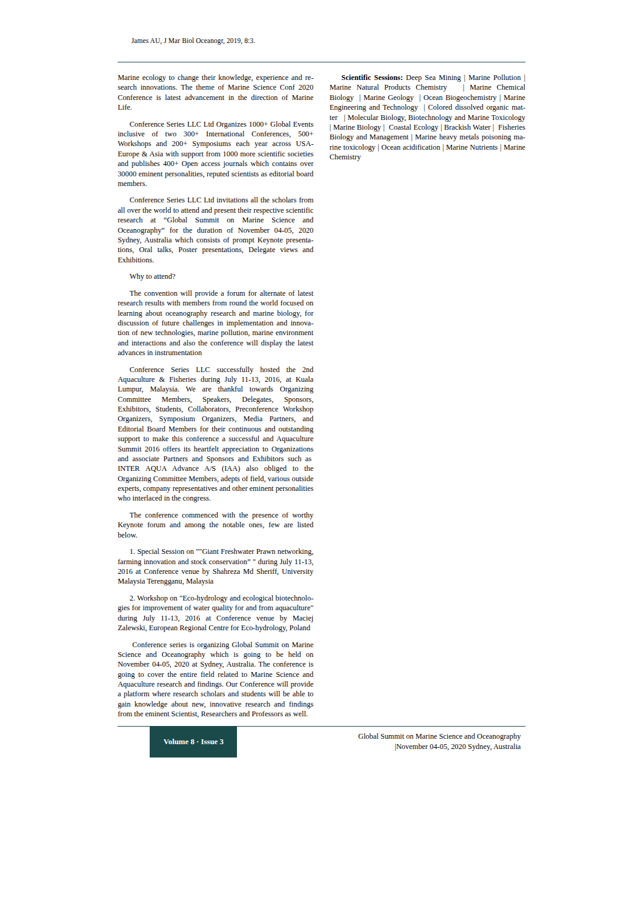James AU, J Mar Biol Oceanogr, 2019, 8:3.
Marine ecology to change their knowledge, experience and research innovations. The theme of Marine Science Conf 2020 Conference is latest advancement in the direction of Marine Life.
Conference Series LLC Ltd Organizes 1000+ Global Events inclusive of two 300+ International Conferences, 500+ Workshops and 200+ Symposiums each year across USA-Europe & Asia with support from 1000 more scientific societies and publishes 400+ Open access journals which contains over 30000 eminent personalities, reputed scientists as editorial board members.
Conference Series LLC Ltd invitations all the scholars from all over the world to attend and present their respective scientific research at “Global Summit on Marine Science and Oceanography” for the duration of November 04-05, 2020 Sydney, Australia which consists of prompt Keynote presentations, Oral talks, Poster presentations, Delegate views and Exhibitions.
Why to attend?
The convention will provide a forum for alternate of latest research results with members from round the world focused on learning about oceanography research and marine biology, for discussion of future challenges in implementation and innovation of new technologies, marine pollution, marine environment and interactions and also the conference will display the latest advances in instrumentation
Conference Series LLC successfully hosted the 2nd Aquaculture & Fisheries during July 11-13, 2016, at Kuala Lumpur, Malaysia. We are thankful towards Organizing Committee Members, Speakers, Delegates, Sponsors, Exhibitors, Students, Collaborators, Preconference Workshop Organizers, Symposium Organizers, Media Partners, and Editorial Board Members for their continuous and outstanding support to make this conference a successful and Aquaculture Summit 2016 offers its heartfelt appreciation to Organizations and associate Partners and Sponsors and Exhibitors such as INTER AQUA Advance A/S (IAA) also obliged to the Organizing Committee Members, adepts of field, various outside experts, company representatives and other eminent personalities who interlaced in the congress.
The conference commenced with the presence of worthy Keynote forum and among the notable ones, few are listed below.
1. Special Session on ""Giant Freshwater Prawn networking, farming innovation and stock conservation” " during July 11-13, 2016 at Conference venue by Shahreza Md Sheriff, University Malaysia Terengganu, Malaysia
2. Workshop on "Eco-hydrology and ecological biotechnologies for improvement of water quality for and from aquaculture" during July 11-13, 2016 at Conference venue by Maciej Zalewski, European Regional Centre for Eco-hydrology, Poland
Conference series is organizing Global Summit on Marine Science and Oceanography which is going to be held on November 04-05, 2020 at Sydney, Australia. The conference is going to cover the entire field related to Marine Science and Aquaculture research and findings. Our Conference will provide a platform where research scholars and students will be able to gain knowledge about new, innovative research and findings from the eminent Scientist, Researchers and Professors as well.
Scientific Sessions: Deep Sea Mining | Marine Pollution | Marine Natural Products Chemistry | Marine Chemical Biology | Marine Geology | Ocean Biogeochemistry | Marine Engineering and Technology | Colored dissolved organic matter | Molecular Biology, Biotechnology and Marine Toxicology | Marine Biology | Coastal Ecology | Brackish Water | Fisheries Biology and Management | Marine heavy metals poisoning marine toxicology | Ocean acidification | Marine Nutrients | Marine Chemistry
Volume 8 · Issue 3
Global Summit on Marine Science and Oceanography
|November 04-05, 2020 Sydney, Australia